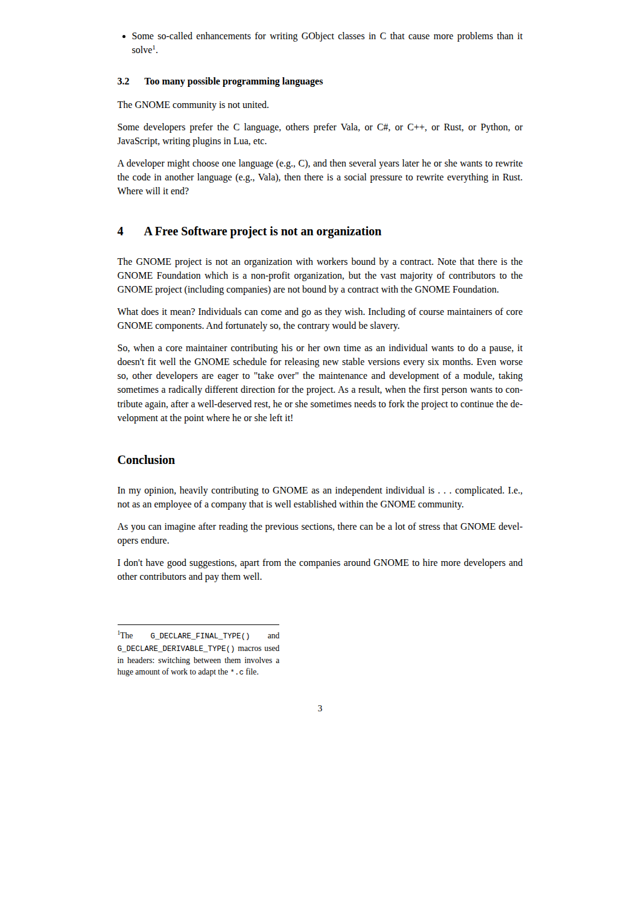Some so-called enhancements for writing GObject classes in C that cause more problems than it solve1.
3.2 Too many possible programming languages
The GNOME community is not united.
Some developers prefer the C language, others prefer Vala, or C#, or C++, or Rust, or Python, or JavaScript, writing plugins in Lua, etc.
A developer might choose one language (e.g., C), and then several years later he or she wants to rewrite the code in another language (e.g., Vala), then there is a social pressure to rewrite everything in Rust. Where will it end?
4 A Free Software project is not an organization
The GNOME project is not an organization with workers bound by a contract. Note that there is the GNOME Foundation which is a non-profit organization, but the vast majority of contributors to the GNOME project (including companies) are not bound by a contract with the GNOME Foundation.
What does it mean? Individuals can come and go as they wish. Including of course maintainers of core GNOME components. And fortunately so, the contrary would be slavery.
So, when a core maintainer contributing his or her own time as an individual wants to do a pause, it doesn't fit well the GNOME schedule for releasing new stable versions every six months. Even worse so, other developers are eager to "take over" the maintenance and development of a module, taking sometimes a radically different direction for the project. As a result, when the first person wants to contribute again, after a well-deserved rest, he or she sometimes needs to fork the project to continue the development at the point where he or she left it!
Conclusion
In my opinion, heavily contributing to GNOME as an independent individual is . . . complicated. I.e., not as an employee of a company that is well established within the GNOME community.
As you can imagine after reading the previous sections, there can be a lot of stress that GNOME developers endure.
I don't have good suggestions, apart from the companies around GNOME to hire more developers and other contributors and pay them well.
1The G_DECLARE_FINAL_TYPE() and G_DECLARE_DERIVABLE_TYPE() macros used in headers: switching between them involves a huge amount of work to adapt the *.c file.
3